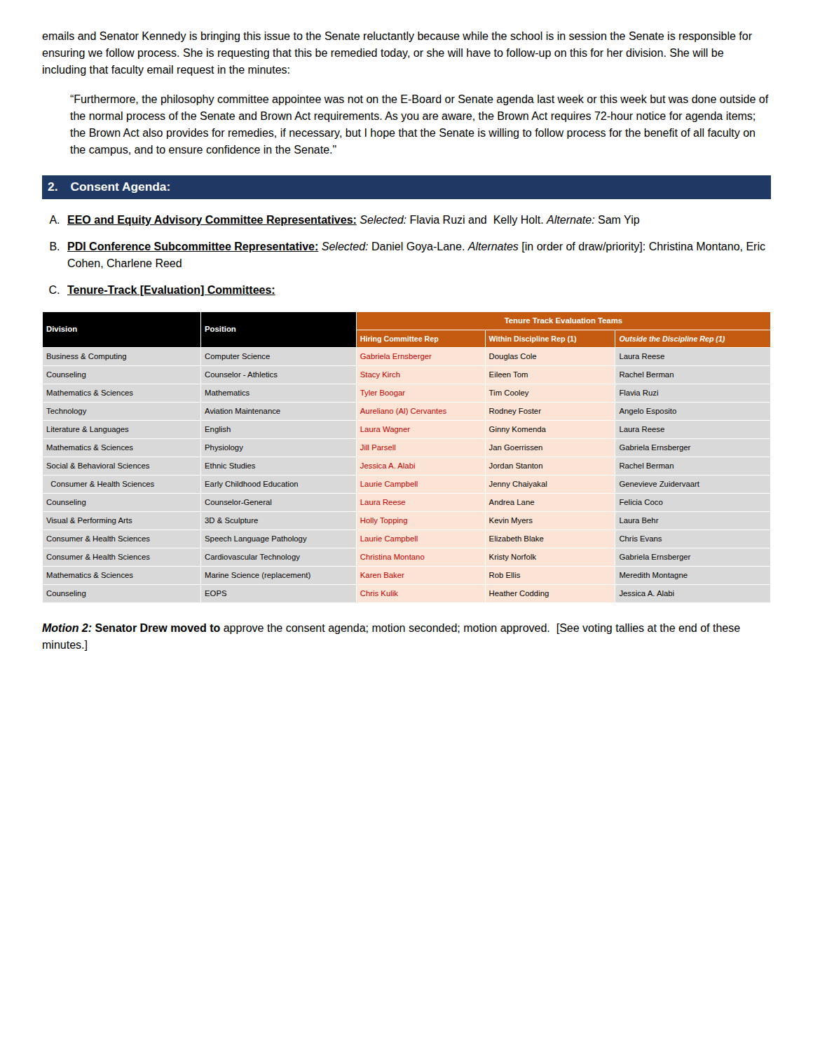emails and Senator Kennedy is bringing this issue to the Senate reluctantly because while the school is in session the Senate is responsible for ensuring we follow process. She is requesting that this be remedied today, or she will have to follow-up on this for her division. She will be including that faculty email request in the minutes:
“Furthermore, the philosophy committee appointee was not on the E-Board or Senate agenda last week or this week but was done outside of the normal process of the Senate and Brown Act requirements. As you are aware, the Brown Act requires 72-hour notice for agenda items; the Brown Act also provides for remedies, if necessary, but I hope that the Senate is willing to follow process for the benefit of all faculty on the campus, and to ensure confidence in the Senate."
2. Consent Agenda:
EEO and Equity Advisory Committee Representatives: Selected: Flavia Ruzi and Kelly Holt. Alternate: Sam Yip
PDI Conference Subcommittee Representative: Selected: Daniel Goya-Lane. Alternates [in order of draw/priority]: Christina Montano, Eric Cohen, Charlene Reed
Tenure-Track [Evaluation] Committees:
| Division | Position | Tenure Track Evaluation Teams |
| --- | --- | --- |
| Hiring Committee Rep | Within Discipline Rep (1) | Outside the Discipline Rep (1) |
| Business & Computing | Computer Science | Gabriela Ernsberger | Douglas Cole | Laura Reese |
| Counseling | Counselor - Athletics | Stacy Kirch | Eileen Tom | Rachel Berman |
| Mathematics & Sciences | Mathematics | Tyler Boogar | Tim Cooley | Flavia Ruzi |
| Technology | Aviation Maintenance | Aureliano (Al) Cervantes | Rodney Foster | Angelo Esposito |
| Literature & Languages | English | Laura Wagner | Ginny Komenda | Laura Reese |
| Mathematics & Sciences | Physiology | Jill Parsell | Jan Goerrissen | Gabriela Ernsberger |
| Social & Behavioral Sciences | Ethnic Studies | Jessica A. Alabi | Jordan Stanton | Rachel Berman |
| Consumer & Health Sciences | Early Childhood Education | Laurie Campbell | Jenny Chaiyakal | Genevieve Zuidervaart |
| Counseling | Counselor-General | Laura Reese | Andrea Lane | Felicia Coco |
| Visual & Performing Arts | 3D & Sculpture | Holly Topping | Kevin Myers | Laura Behr |
| Consumer & Health Sciences | Speech Language Pathology | Laurie Campbell | Elizabeth Blake | Chris Evans |
| Consumer & Health Sciences | Cardiovascular Technology | Christina Montano | Kristy Norfolk | Gabriela Ernsberger |
| Mathematics & Sciences | Marine Science (replacement) | Karen Baker | Rob Ellis | Meredith Montagne |
| Counseling | EOPS | Chris Kulik | Heather Codding | Jessica A. Alabi |
Motion 2: Senator Drew moved to approve the consent agenda; motion seconded; motion approved. [See voting tallies at the end of these minutes.]